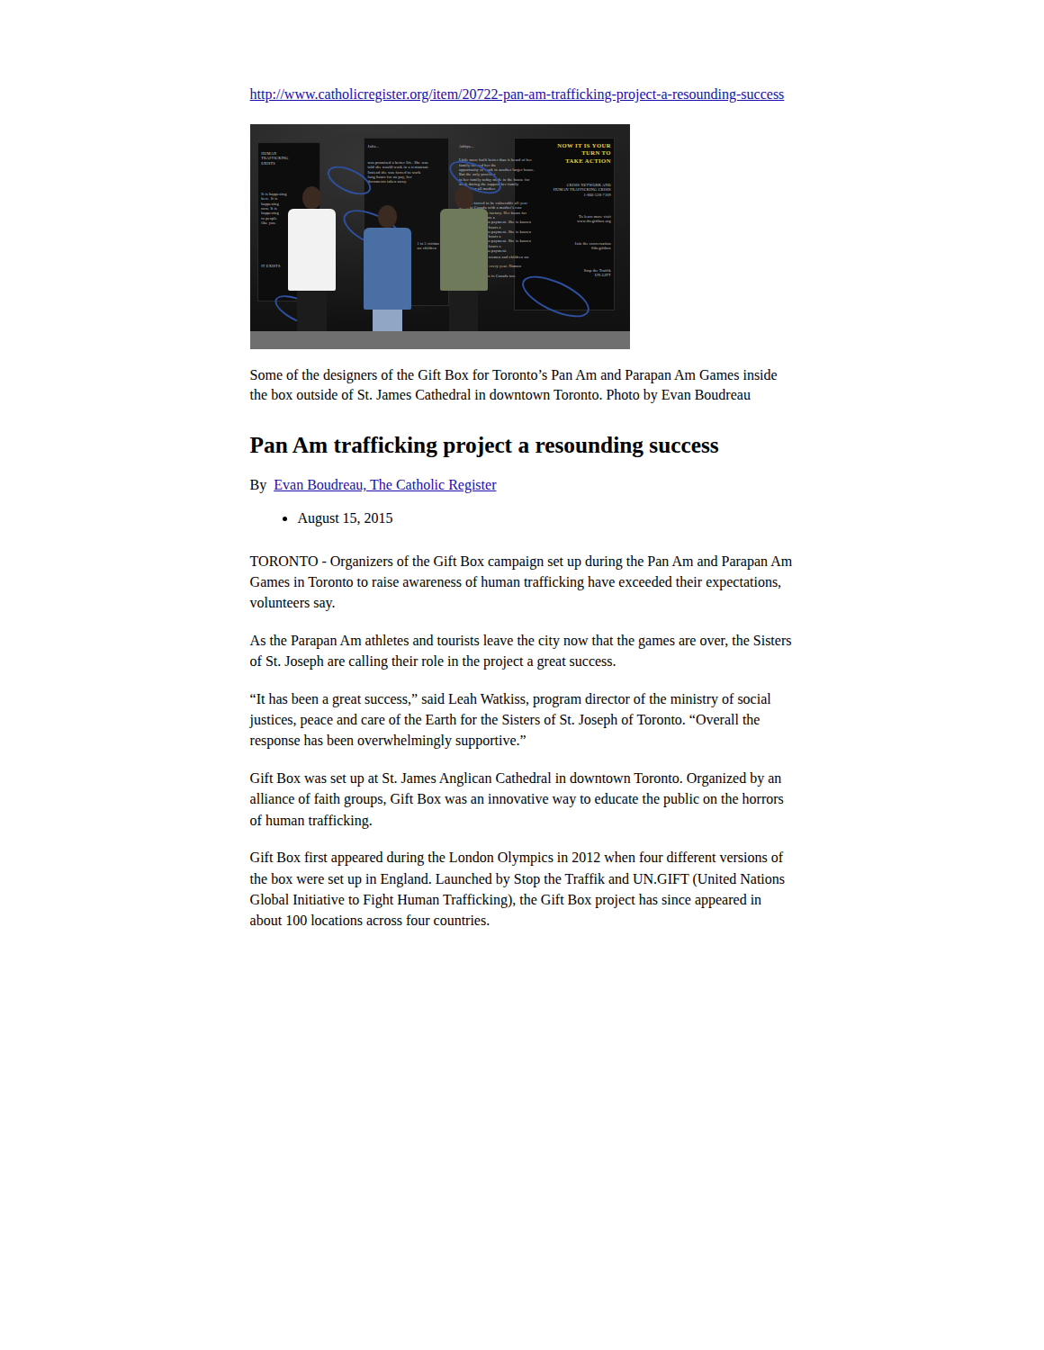http://www.catholicregister.org/item/20722-pan-am-trafficking-project-a-resounding-success
HUMAN
TRAFFICKING
EXISTS
It is happening
here. It is
happening
now. It is
happening
to people
like you.
IT EXISTS
Julia...
was promised a better life. She was
told she would work in a restaurant.
Instead she was forced to work
long hours for no pay, her
documents taken away.
Aditya...
Little more built better than it heard of her family offered her the
opportunity of work in another larger house. But the only provider
in her family today made in the house for work during the support her family
spends for all mother.
She was forced to be vulnerable all year based in Canada with a mother's care
and for work in a factory. Her hours for more than 14 hours a
day for little or no payment. She is known for more than 14 hours a
day for little or no payment. She is known for more than 14 hours a
day for little or no payment. She is known for more than 14 hours a
day for little or no payment.
Millions of men, women and children are trafficked
around the world every year. Human trafficking is
a crime that exists in Canada too.
NOW IT IS YOUR
TURN TO
TAKE ACTION
CRISIS NETWORK AND
HUMAN TRAFFICKING CRISIS
1-866-528-7109
To learn more visit
www.thegiftbox.org
Join the conversation
#thegiftbox
Stop the Traffik
UN.GIFT
1 in 5 victims
are children
Some of the designers of the Gift Box for Toronto’s Pan Am and Parapan Am Games inside the box outside of St. James Cathedral in downtown Toronto. Photo by Evan Boudreau
Pan Am trafficking project a resounding success
By Evan Boudreau, The Catholic Register
August 15, 2015
TORONTO - Organizers of the Gift Box campaign set up during the Pan Am and Parapan Am Games in Toronto to raise awareness of human trafficking have exceeded their expectations, volunteers say.
As the Parapan Am athletes and tourists leave the city now that the games are over, the Sisters of St. Joseph are calling their role in the project a great success.
“It has been a great success,” said Leah Watkiss, program director of the ministry of social justices, peace and care of the Earth for the Sisters of St. Joseph of Toronto. “Overall the response has been overwhelmingly supportive.”
Gift Box was set up at St. James Anglican Cathedral in downtown Toronto. Organized by an alliance of faith groups, Gift Box was an innovative way to educate the public on the horrors of human trafficking.
Gift Box first appeared during the London Olympics in 2012 when four different versions of the box were set up in England. Launched by Stop the Traffik and UN.GIFT (United Nations Global Initiative to Fight Human Trafficking), the Gift Box project has since appeared in about 100 locations across four countries.